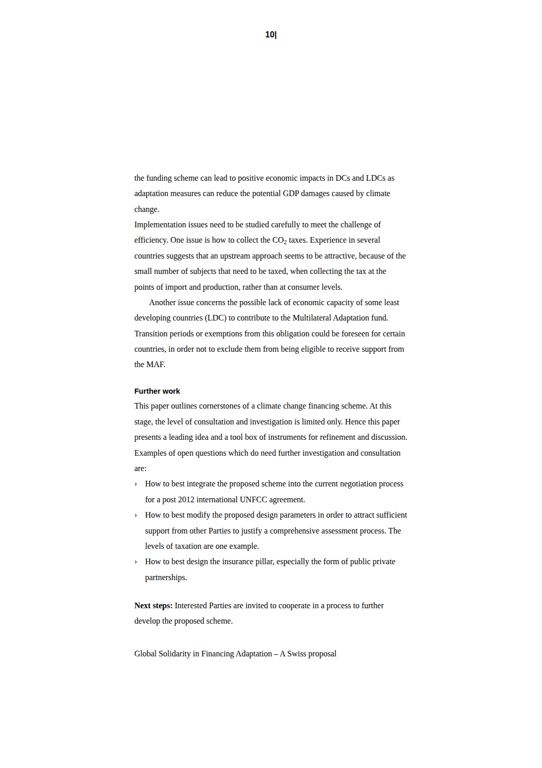10|
the funding scheme can lead to positive economic impacts in DCs and LDCs as adaptation measures can reduce the potential GDP damages caused by climate change.
Implementation issues need to be studied carefully to meet the challenge of efficiency. One issue is how to collect the CO2 taxes. Experience in several countries suggests that an upstream approach seems to be attractive, because of the small number of subjects that need to be taxed, when collecting the tax at the points of import and production, rather than at consumer levels.
Another issue concerns the possible lack of economic capacity of some least developing countries (LDC) to contribute to the Multilateral Adaptation fund. Transition periods or exemptions from this obligation could be foreseen for certain countries, in order not to exclude them from being eligible to receive support from the MAF.
Further work
This paper outlines cornerstones of a climate change financing scheme. At this stage, the level of consultation and investigation is limited only. Hence this paper presents a leading idea and a tool box of instruments for refinement and discussion. Examples of open questions which do need further investigation and consultation are:
How to best integrate the proposed scheme into the current negotiation process for a post 2012 international UNFCC agreement.
How to best modify the proposed design parameters in order to attract sufficient support from other Parties to justify a comprehensive assessment process. The levels of taxation are one example.
How to best design the insurance pillar, especially the form of public private partnerships.
Next steps: Interested Parties are invited to cooperate in a process to further develop the proposed scheme.
Global Solidarity in Financing Adaptation – A Swiss proposal